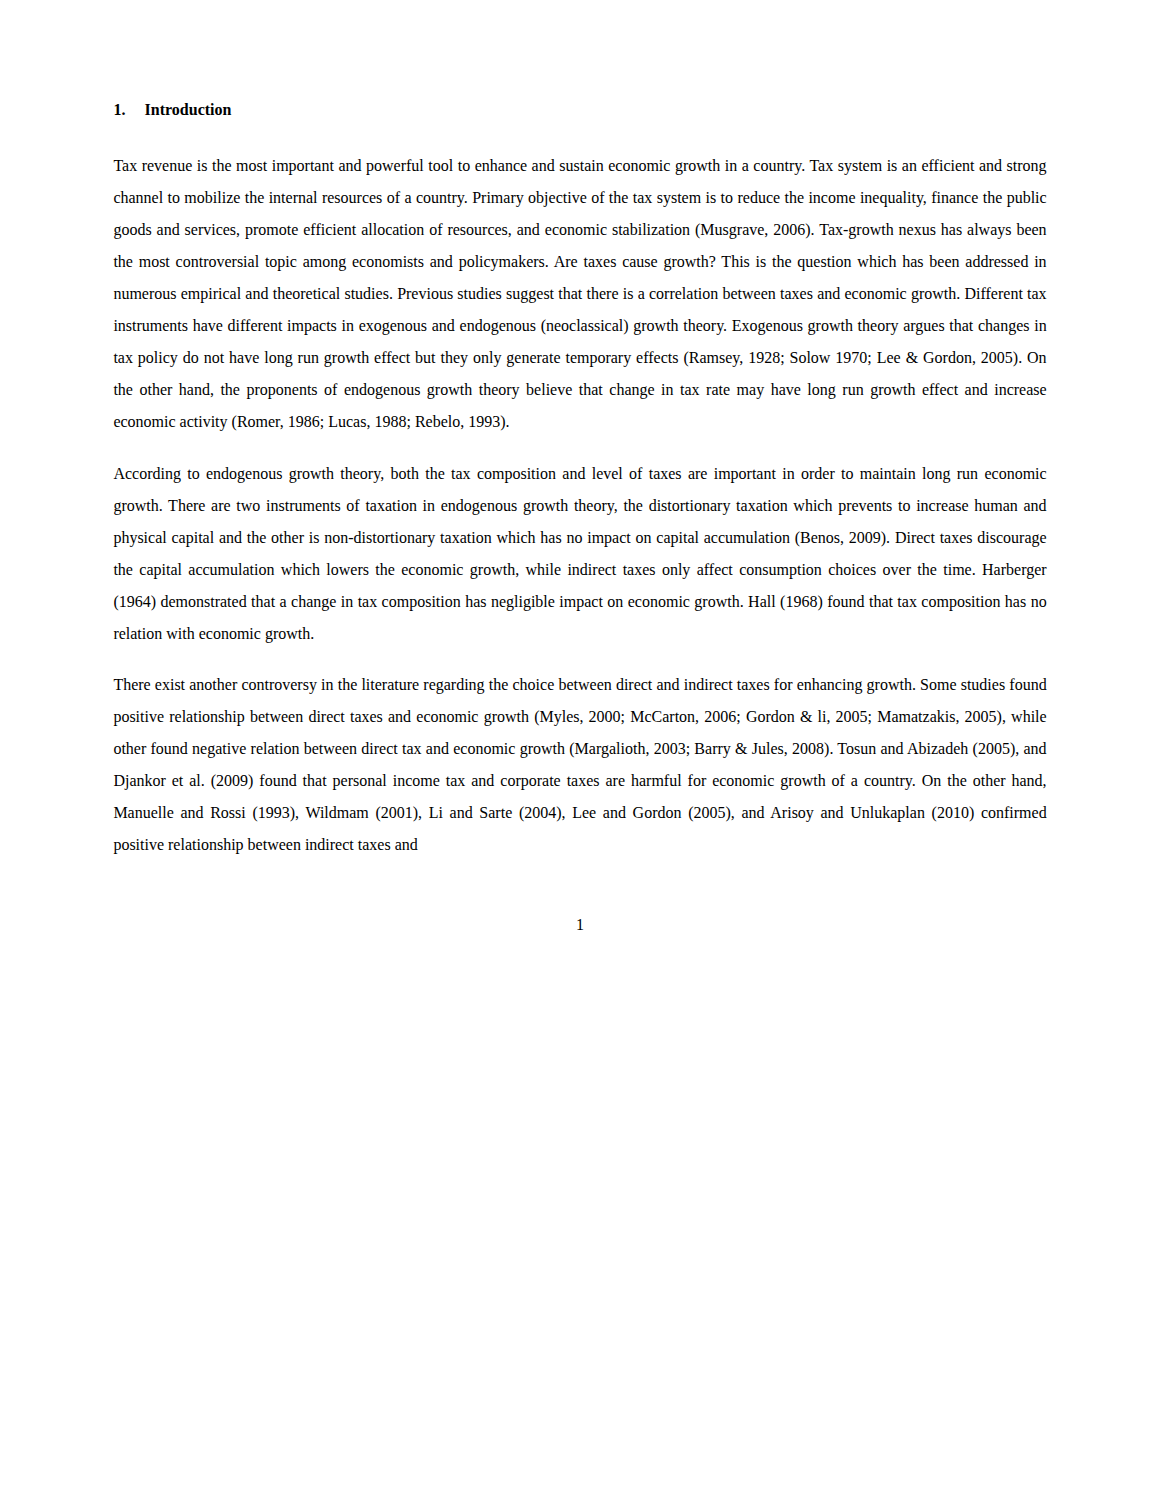1. Introduction
Tax revenue is the most important and powerful tool to enhance and sustain economic growth in a country. Tax system is an efficient and strong channel to mobilize the internal resources of a country. Primary objective of the tax system is to reduce the income inequality, finance the public goods and services, promote efficient allocation of resources, and economic stabilization (Musgrave, 2006). Tax-growth nexus has always been the most controversial topic among economists and policymakers. Are taxes cause growth? This is the question which has been addressed in numerous empirical and theoretical studies. Previous studies suggest that there is a correlation between taxes and economic growth. Different tax instruments have different impacts in exogenous and endogenous (neoclassical) growth theory. Exogenous growth theory argues that changes in tax policy do not have long run growth effect but they only generate temporary effects (Ramsey, 1928; Solow 1970; Lee & Gordon, 2005). On the other hand, the proponents of endogenous growth theory believe that change in tax rate may have long run growth effect and increase economic activity (Romer, 1986; Lucas, 1988; Rebelo, 1993).
According to endogenous growth theory, both the tax composition and level of taxes are important in order to maintain long run economic growth. There are two instruments of taxation in endogenous growth theory, the distortionary taxation which prevents to increase human and physical capital and the other is non-distortionary taxation which has no impact on capital accumulation (Benos, 2009). Direct taxes discourage the capital accumulation which lowers the economic growth, while indirect taxes only affect consumption choices over the time. Harberger (1964) demonstrated that a change in tax composition has negligible impact on economic growth. Hall (1968) found that tax composition has no relation with economic growth.
There exist another controversy in the literature regarding the choice between direct and indirect taxes for enhancing growth. Some studies found positive relationship between direct taxes and economic growth (Myles, 2000; McCarton, 2006; Gordon & li, 2005; Mamatzakis, 2005), while other found negative relation between direct tax and economic growth (Margalioth, 2003; Barry & Jules, 2008). Tosun and Abizadeh (2005), and Djankor et al. (2009) found that personal income tax and corporate taxes are harmful for economic growth of a country. On the other hand, Manuelle and Rossi (1993), Wildmam (2001), Li and Sarte (2004), Lee and Gordon (2005), and Arisoy and Unlukaplan (2010) confirmed positive relationship between indirect taxes and
1